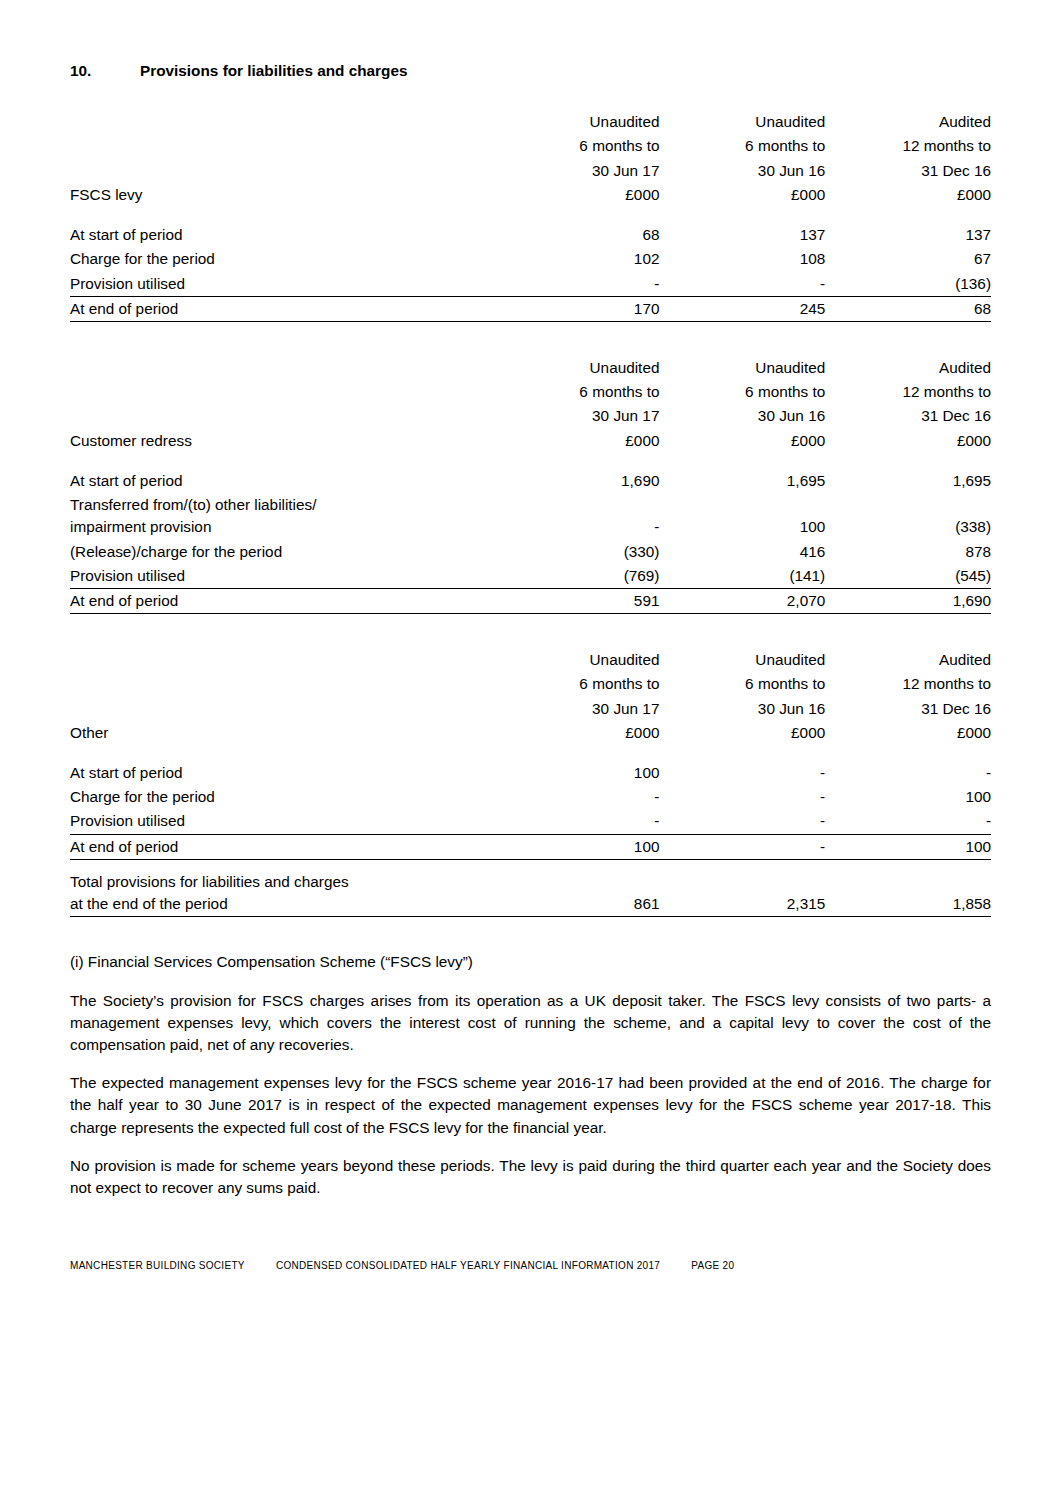10. Provisions for liabilities and charges
| | Unaudited | Unaudited | Audited |
| | 6 months to | 6 months to | 12 months to |
| | 30 Jun 17 | 30 Jun 16 | 31 Dec 16 |
| FSCS levy | £000 | £000 | £000 |
| At start of period | 68 | 137 | 137 |
| Charge for the period | 102 | 108 | 67 |
| Provision utilised | - | - | (136) |
| At end of period | 170 | 245 | 68 |
| | Unaudited | Unaudited | Audited |
| | 6 months to | 6 months to | 12 months to |
| | 30 Jun 17 | 30 Jun 16 | 31 Dec 16 |
| Customer redress | £000 | £000 | £000 |
| At start of period | 1,690 | 1,695 | 1,695 |
| Transferred from/(to) other liabilities/ impairment provision | - | 100 | (338) |
| (Release)/charge for the period | (330) | 416 | 878 |
| Provision utilised | (769) | (141) | (545) |
| At end of period | 591 | 2,070 | 1,690 |
| | Unaudited | Unaudited | Audited |
| | 6 months to | 6 months to | 12 months to |
| | 30 Jun 17 | 30 Jun 16 | 31 Dec 16 |
| Other | £000 | £000 | £000 |
| At start of period | 100 | - | - |
| Charge for the period | - | - | 100 |
| Provision utilised | - | - | - |
| At end of period | 100 | - | 100 |
| Total provisions for liabilities and charges at the end of the period | 861 | 2,315 | 1,858 |
(i) Financial Services Compensation Scheme (“FSCS levy”)
The Society’s provision for FSCS charges arises from its operation as a UK deposit taker. The FSCS levy consists of two parts- a management expenses levy, which covers the interest cost of running the scheme, and a capital levy to cover the cost of the compensation paid, net of any recoveries.
The expected management expenses levy for the FSCS scheme year 2016-17 had been provided at the end of 2016. The charge for the half year to 30 June 2017 is in respect of the expected management expenses levy for the FSCS scheme year 2017-18. This charge represents the expected full cost of the FSCS levy for the financial year.
No provision is made for scheme years beyond these periods. The levy is paid during the third quarter each year and the Society does not expect to recover any sums paid.
MANCHESTER BUILDING SOCIETY CONDENSED CONSOLIDATED HALF YEARLY FINANCIAL INFORMATION 2017 PAGE 20